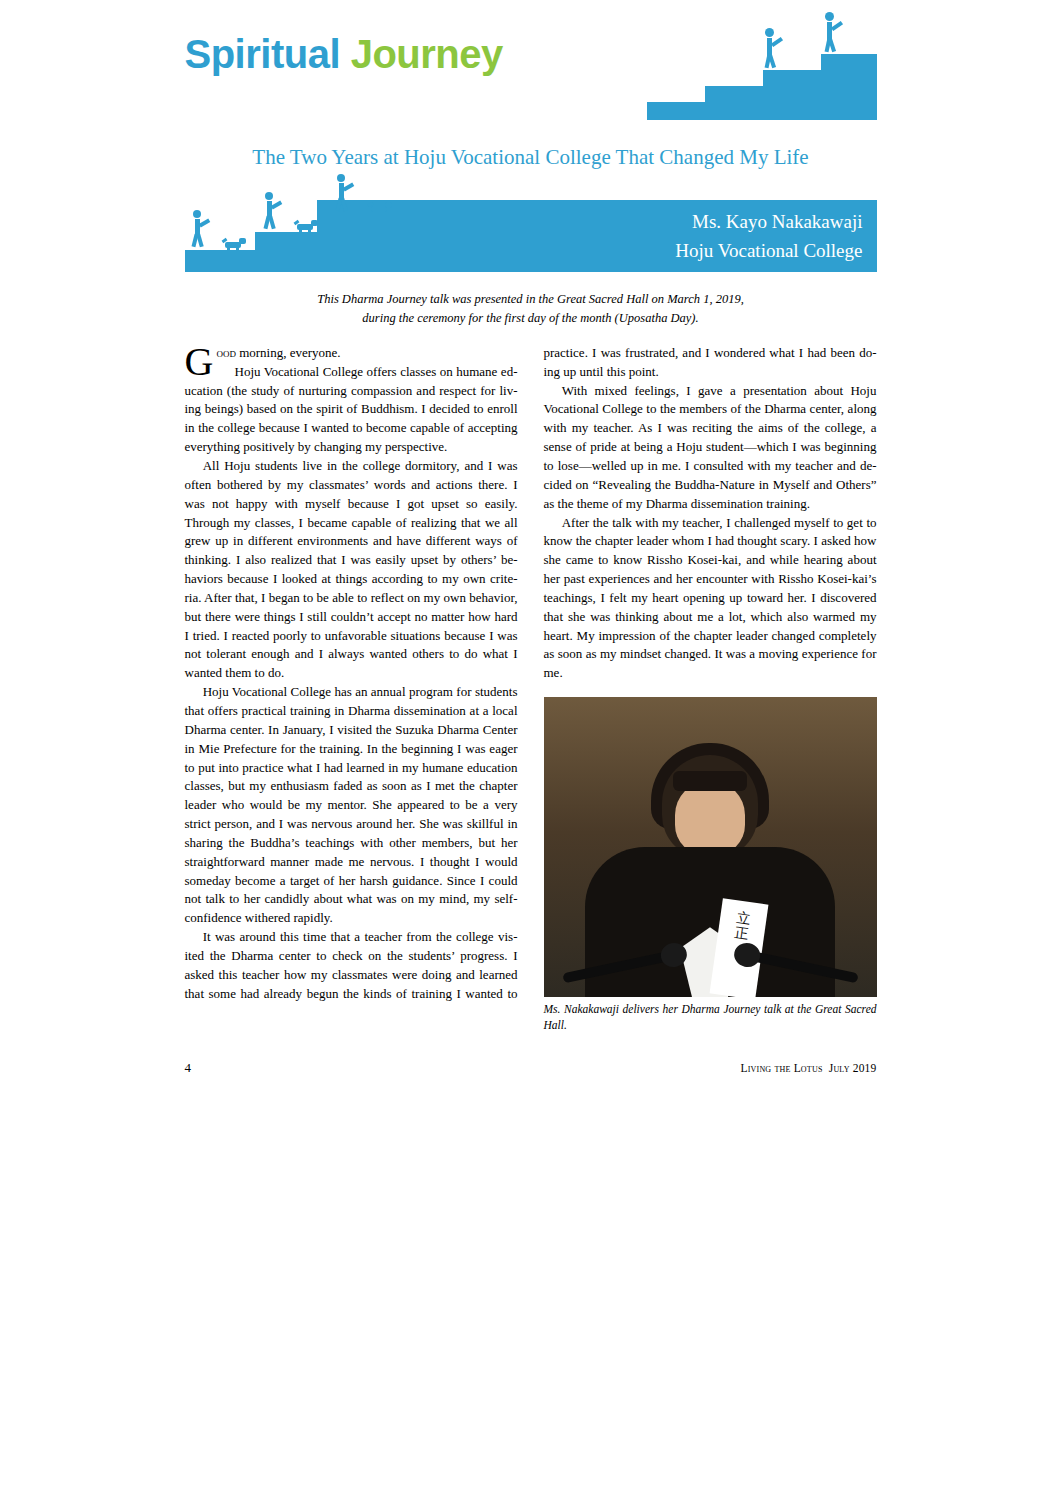Spiritual Journey
The Two Years at Hoju Vocational College That Changed My Life
Ms. Kayo Nakakawaji
Hoju Vocational College
This Dharma Journey talk was presented in the Great Sacred Hall on March 1, 2019,
during the ceremony for the first day of the month (Uposatha Day).
Good morning, everyone.
Hoju Vocational College offers classes on humane education (the study of nurturing compassion and respect for living beings) based on the spirit of Buddhism. I decided to enroll in the college because I wanted to become capable of accepting everything positively by changing my perspective.
All Hoju students live in the college dormitory, and I was often bothered by my classmates’ words and actions there. I was not happy with myself because I got upset so easily. Through my classes, I became capable of realizing that we all grew up in different environments and have different ways of thinking. I also realized that I was easily upset by others’ behaviors because I looked at things according to my own criteria. After that, I began to be able to reflect on my own behavior, but there were things I still couldn’t accept no matter how hard I tried. I reacted poorly to unfavorable situations because I was not tolerant enough and I always wanted others to do what I wanted them to do.
Hoju Vocational College has an annual program for students that offers practical training in Dharma dissemination at a local Dharma center. In January, I visited the Suzuka Dharma Center in Mie Prefecture for the training. In the beginning I was eager to put into practice what I had learned in my humane education classes, but my enthusiasm faded as soon as I met the chapter leader who would be my mentor. She appeared to be a very strict person, and I was nervous around her. She was skillful in sharing the Buddha’s teachings with other members, but her straightforward manner made me nervous. I thought I would someday become a target of her harsh guidance. Since I could not talk to her candidly about what was on my mind, my self-confidence withered rapidly.
It was around this time that a teacher from the college visited the Dharma center to check on the students’ progress. I asked this teacher how my classmates were doing and learned that some had already begun the kinds of training I wanted to practice. I was frustrated, and I wondered what I had been doing up until this point.
With mixed feelings, I gave a presentation about Hoju Vocational College to the members of the Dharma center, along with my teacher. As I was reciting the aims of the college, a sense of pride at being a Hoju student—which I was beginning to lose—welled up in me. I consulted with my teacher and decided on “Revealing the Buddha-Nature in Myself and Others” as the theme of my Dharma dissemination training.
After the talk with my teacher, I challenged myself to get to know the chapter leader whom I had thought scary. I asked how she came to know Rissho Kosei-kai, and while hearing about her past experiences and her encounter with Rissho Kosei-kai’s teachings, I felt my heart opening up toward her. I discovered that she was thinking about me a lot, which also warmed my heart. My impression of the chapter leader changed completely as soon as my mindset changed. It was a moving experience for me.
立正
Ms. Nakakawaji delivers her Dharma Journey talk at the Great Sacred Hall.
4
Living the Lotus July 2019